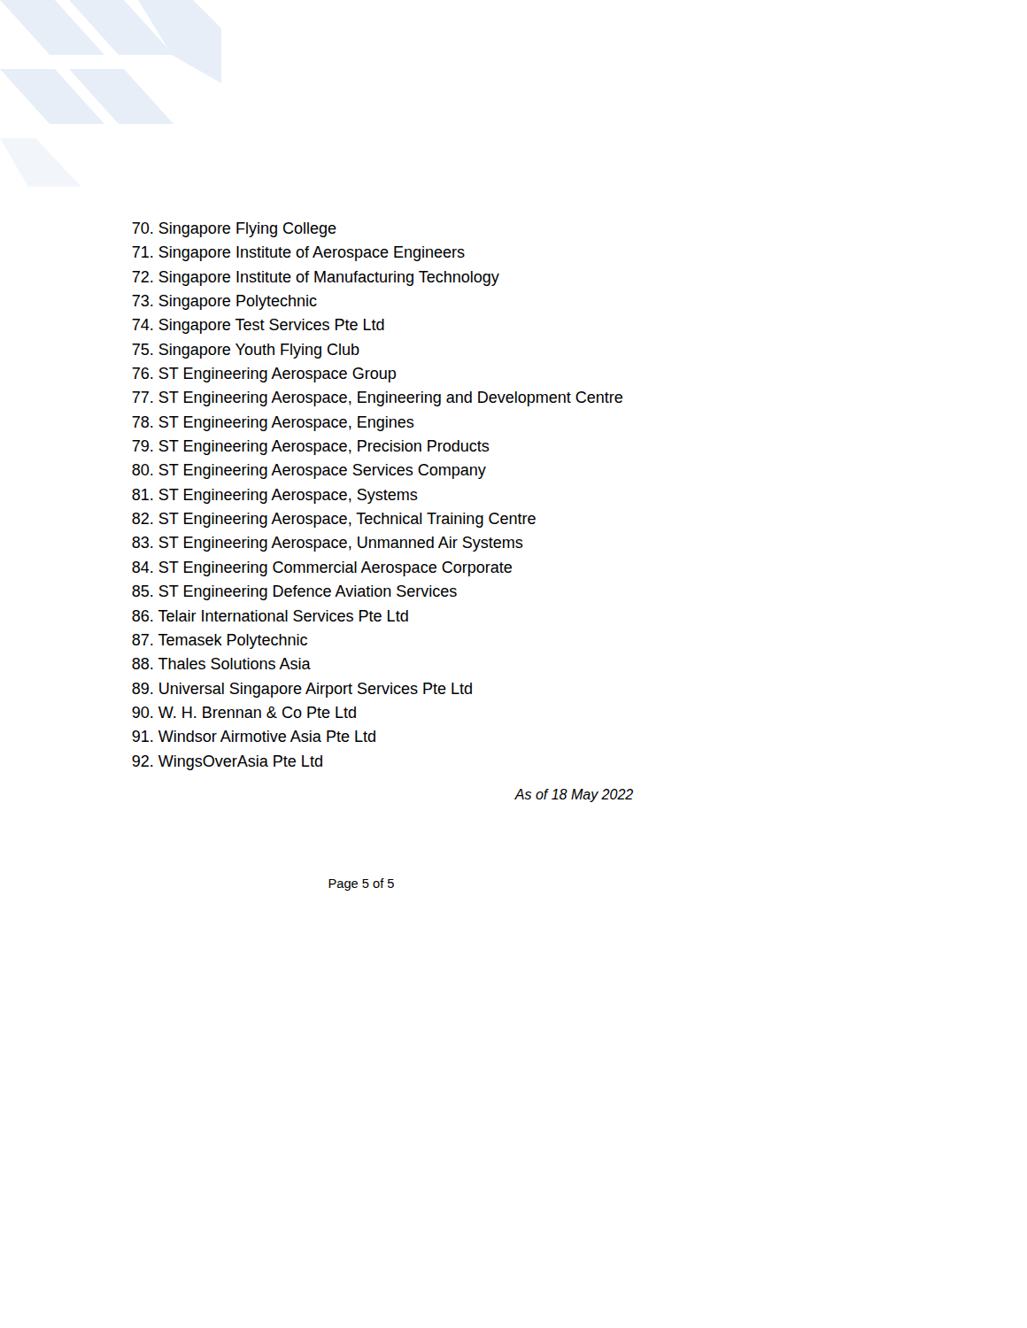70. Singapore Flying College
71. Singapore Institute of Aerospace Engineers
72. Singapore Institute of Manufacturing Technology
73. Singapore Polytechnic
74. Singapore Test Services Pte Ltd
75. Singapore Youth Flying Club
76. ST Engineering Aerospace Group
77. ST Engineering Aerospace, Engineering and Development Centre
78. ST Engineering Aerospace, Engines
79. ST Engineering Aerospace, Precision Products
80. ST Engineering Aerospace Services Company
81. ST Engineering Aerospace, Systems
82. ST Engineering Aerospace, Technical Training Centre
83. ST Engineering Aerospace, Unmanned Air Systems
84. ST Engineering Commercial Aerospace Corporate
85. ST Engineering Defence Aviation Services
86. Telair International Services Pte Ltd
87. Temasek Polytechnic
88. Thales Solutions Asia
89. Universal Singapore Airport Services Pte Ltd
90. W. H. Brennan & Co Pte Ltd
91. Windsor Airmotive Asia Pte Ltd
92. WingsOverAsia Pte Ltd
As of 18 May 2022
Page 5 of 5